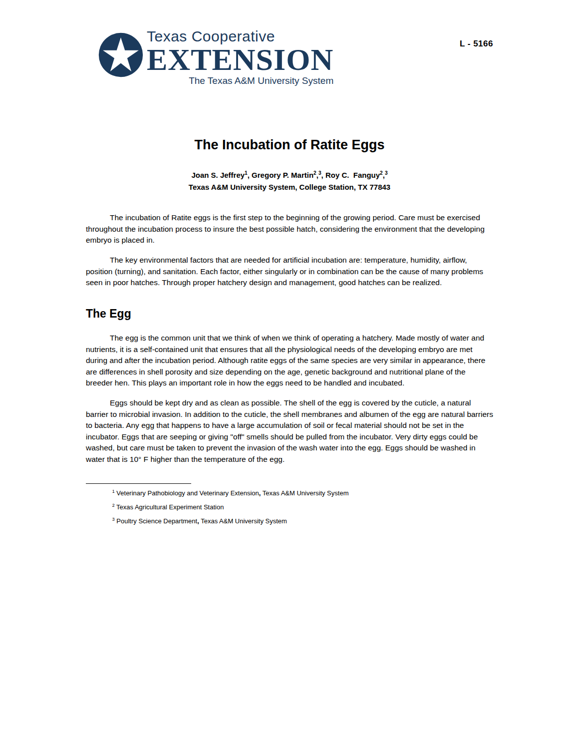L - 5166
Texas Cooperative
EXTENSION
The Texas A&M University System
The Incubation of Ratite Eggs
Joan S. Jeffrey1, Gregory P. Martin2,3, Roy C. Fanguy2,3
Texas A&M University System, College Station, TX 77843
The incubation of Ratite eggs is the first step to the beginning of the growing period. Care must be exercised throughout the incubation process to insure the best possible hatch, considering the environment that the developing embryo is placed in.
The key environmental factors that are needed for artificial incubation are: temperature, humidity, airflow, position (turning), and sanitation. Each factor, either singularly or in combination can be the cause of many problems seen in poor hatches. Through proper hatchery design and management, good hatches can be realized.
The Egg
The egg is the common unit that we think of when we think of operating a hatchery. Made mostly of water and nutrients, it is a self-contained unit that ensures that all the physiological needs of the developing embryo are met during and after the incubation period. Although ratite eggs of the same species are very similar in appearance, there are differences in shell porosity and size depending on the age, genetic background and nutritional plane of the breeder hen. This plays an important role in how the eggs need to be handled and incubated.
Eggs should be kept dry and as clean as possible. The shell of the egg is covered by the cuticle, a natural barrier to microbial invasion. In addition to the cuticle, the shell membranes and albumen of the egg are natural barriers to bacteria. Any egg that happens to have a large accumulation of soil or fecal material should not be set in the incubator. Eggs that are seeping or giving "off" smells should be pulled from the incubator. Very dirty eggs could be washed, but care must be taken to prevent the invasion of the wash water into the egg. Eggs should be washed in water that is 10° F higher than the temperature of the egg.
1 Veterinary Pathobiology and Veterinary Extension, Texas A&M University System
2 Texas Agricultural Experiment Station
3 Poultry Science Department, Texas A&M University System